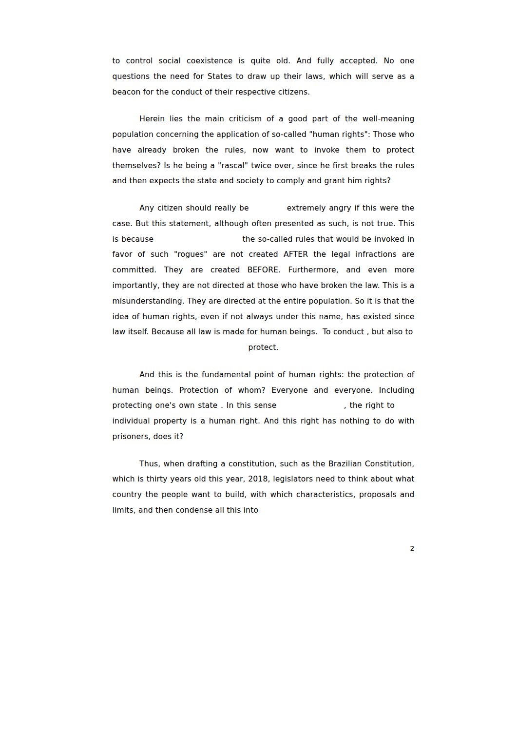to control social coexistence is quite old. And fully accepted. No one questions the need for States to draw up their laws, which will serve as a beacon for the conduct of their respective citizens.
Herein lies the main criticism of a good part of the well-meaning population concerning the application of so-called "human rights": Those who have already broken the rules, now want to invoke them to protect themselves? Is he being a "rascal" twice over, since he first breaks the rules and then expects the state and society to comply and grant him rights?
Any citizen should really be extremely angry if this were the case. But this statement, although often presented as such, is not true. This is because the so-called rules that would be invoked in favor of such "rogues" are not created AFTER the legal infractions are committed. They are created BEFORE. Furthermore, and even more importantly, they are not directed at those who have broken the law. This is a misunderstanding. They are directed at the entire population. So it is that the idea of human rights, even if not always under this name, has existed since law itself. Because all law is made for human beings. To conduct , but also to protect.
And this is the fundamental point of human rights: the protection of human beings. Protection of whom? Everyone and everyone. Including protecting one's own state . In this sense , the right to individual property is a human right. And this right has nothing to do with prisoners, does it?
Thus, when drafting a constitution, such as the Brazilian Constitution, which is thirty years old this year, 2018, legislators need to think about what country the people want to build, with which characteristics, proposals and limits, and then condense all this into
2